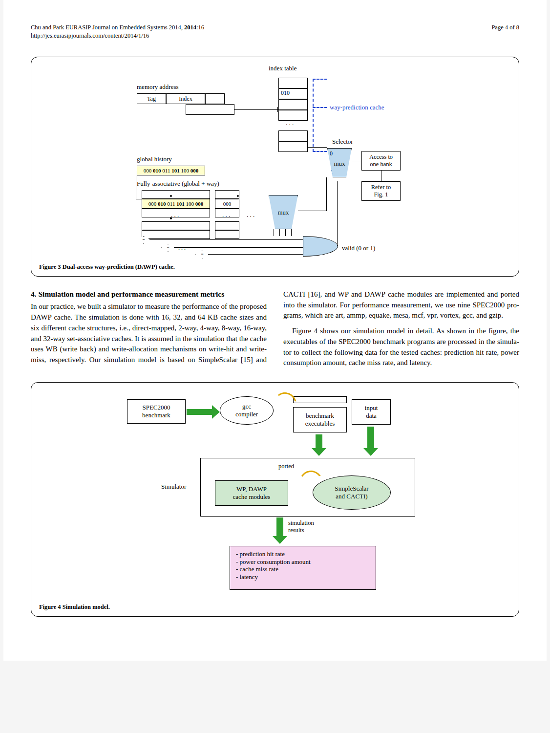Chu and Park EURASIP Journal on Embedded Systems 2014, 2014:16
http://jes.eurasipjournals.com/content/2014/1/16
Page 4 of 8
index table
memory address
Tag
Index
010
. . .
way-prediction cache
global history
000 010 011 101 100 000
Fully-associative (global + way)
000 010 011 101 100 000
. . .
000
. . .
. . .
mux
Selector
0
1
mux
Access to
one bank
Refer to
Fig. 1
=
=
. . .
=
valid (0 or 1)
Figure 3 Dual-access way-prediction (DAWP) cache.
4. Simulation model and performance measurement metrics
In our practice, we built a simulator to measure the performance of the proposed DAWP cache. The simulation is done with 16, 32, and 64 KB cache sizes and six different cache structures, i.e., direct-mapped, 2-way, 4-way, 8-way, 16-way, and 32-way set-associative caches. It is assumed in the simulation that the cache uses WB (write back) and write-allocation mechanisms on write-hit and write-miss, respectively. Our simulation model is based on SimpleScalar [15] and CACTI [16], and WP and DAWP cache modules are implemented and ported into the simulator. For performance measurement, we use nine SPEC2000 programs, which are art, ammp, equake, mesa, mcf, vpr, vortex, gcc, and gzip.
Figure 4 shows our simulation model in detail. As shown in the figure, the executables of the SPEC2000 benchmark programs are processed in the simulator to collect the following data for the tested caches: prediction hit rate, power consumption amount, cache miss rate, and latency.
SPEC2000
benchmark
gcc
compiler
benchmark
executables
input
data
Simulator
ported
WP, DAWP
cache modules
SimpleScalar
and CACTI)
simulation
results
- prediction hit rate
- power consumption amount
- cache miss rate
- latency
Figure 4 Simulation model.